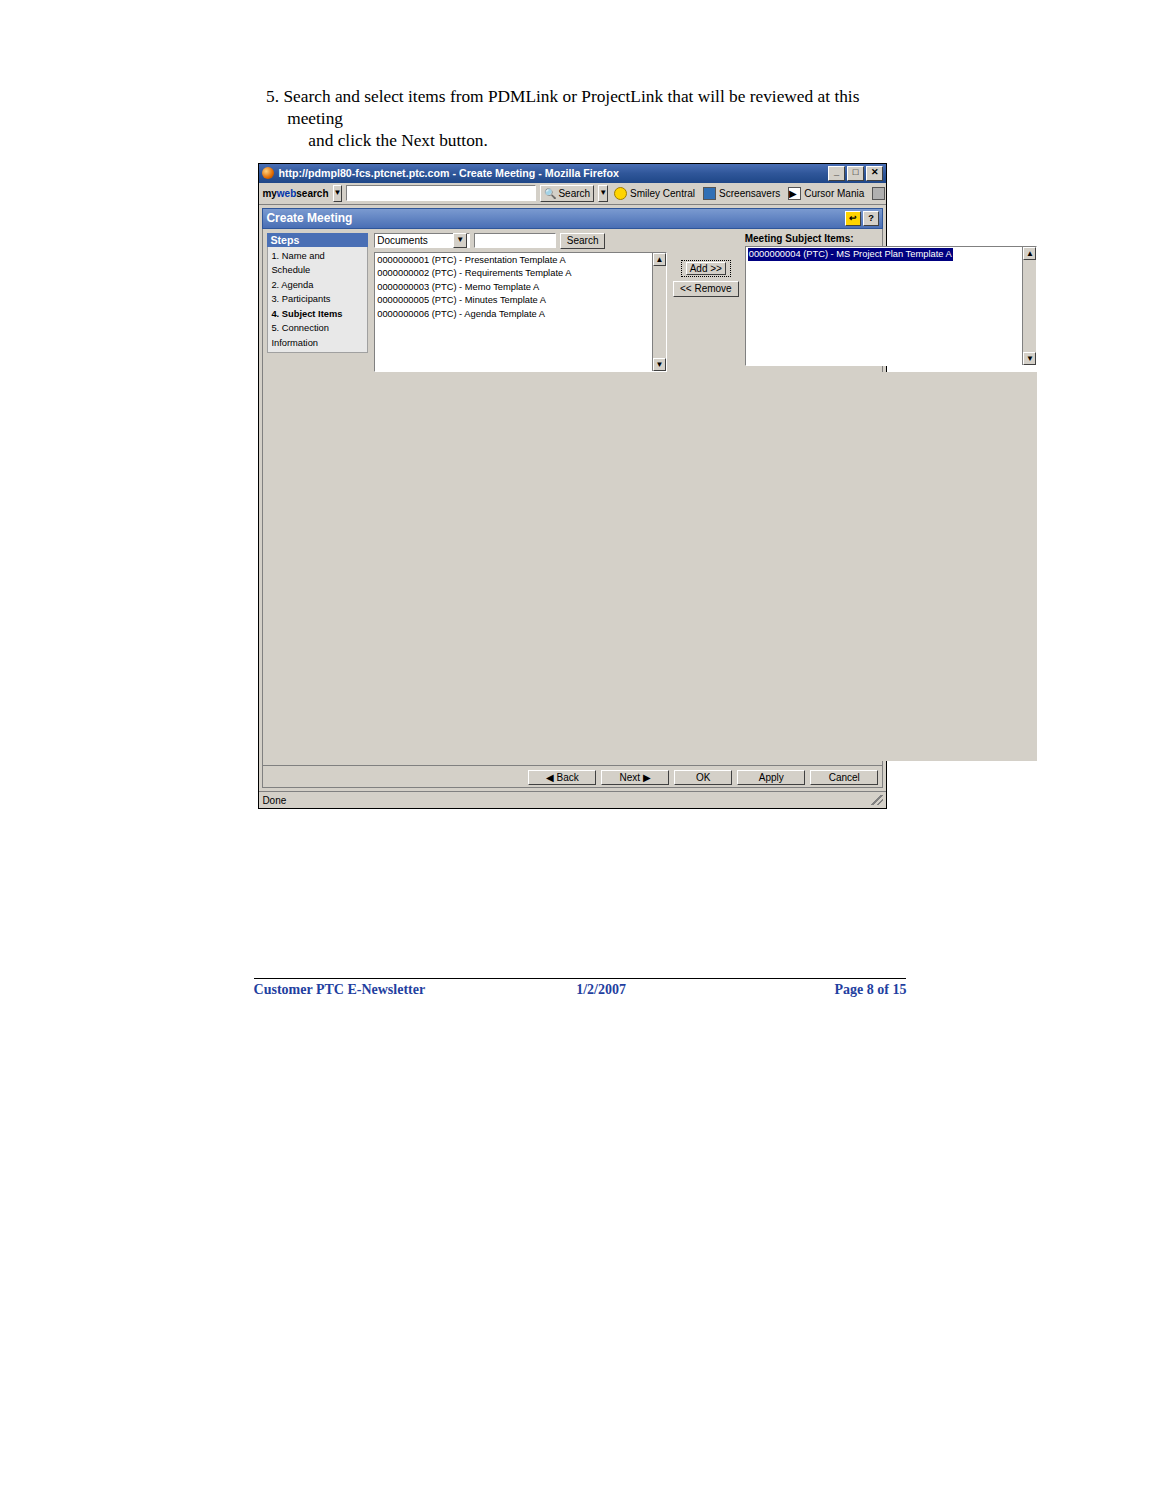5. Search and select items from PDMLink or ProjectLink that will be reviewed at this meeting and click the Next button.
http://pdmpl80-fcs.ptcnet.ptc.com - Create Meeting - Mozilla Firefox
_□✕
mywebsearch ▼ 🔍 Search ▼ Smiley Central Screensavers ▶Cursor Mania PopSwatter e Fun Cards
Create Meeting ↩?
Steps
1. Name and Schedule
2. Agenda
3. Participants
4. Subject Items
5. Connection Information
Documents ▼ Search
0000000001 (PTC) - Presentation Template A
0000000002 (PTC) - Requirements Template A
0000000003 (PTC) - Memo Template A
0000000005 (PTC) - Minutes Template A
0000000006 (PTC) - Agenda Template A
▲
▼
Add >> << Remove
Meeting Subject Items:
0000000004 (PTC) - MS Project Plan Template A
▲
▼
◀ Back Next ▶ OK Apply Cancel
Done
Customer PTC E-Newsletter 1/2/2007 Page 8 of 15